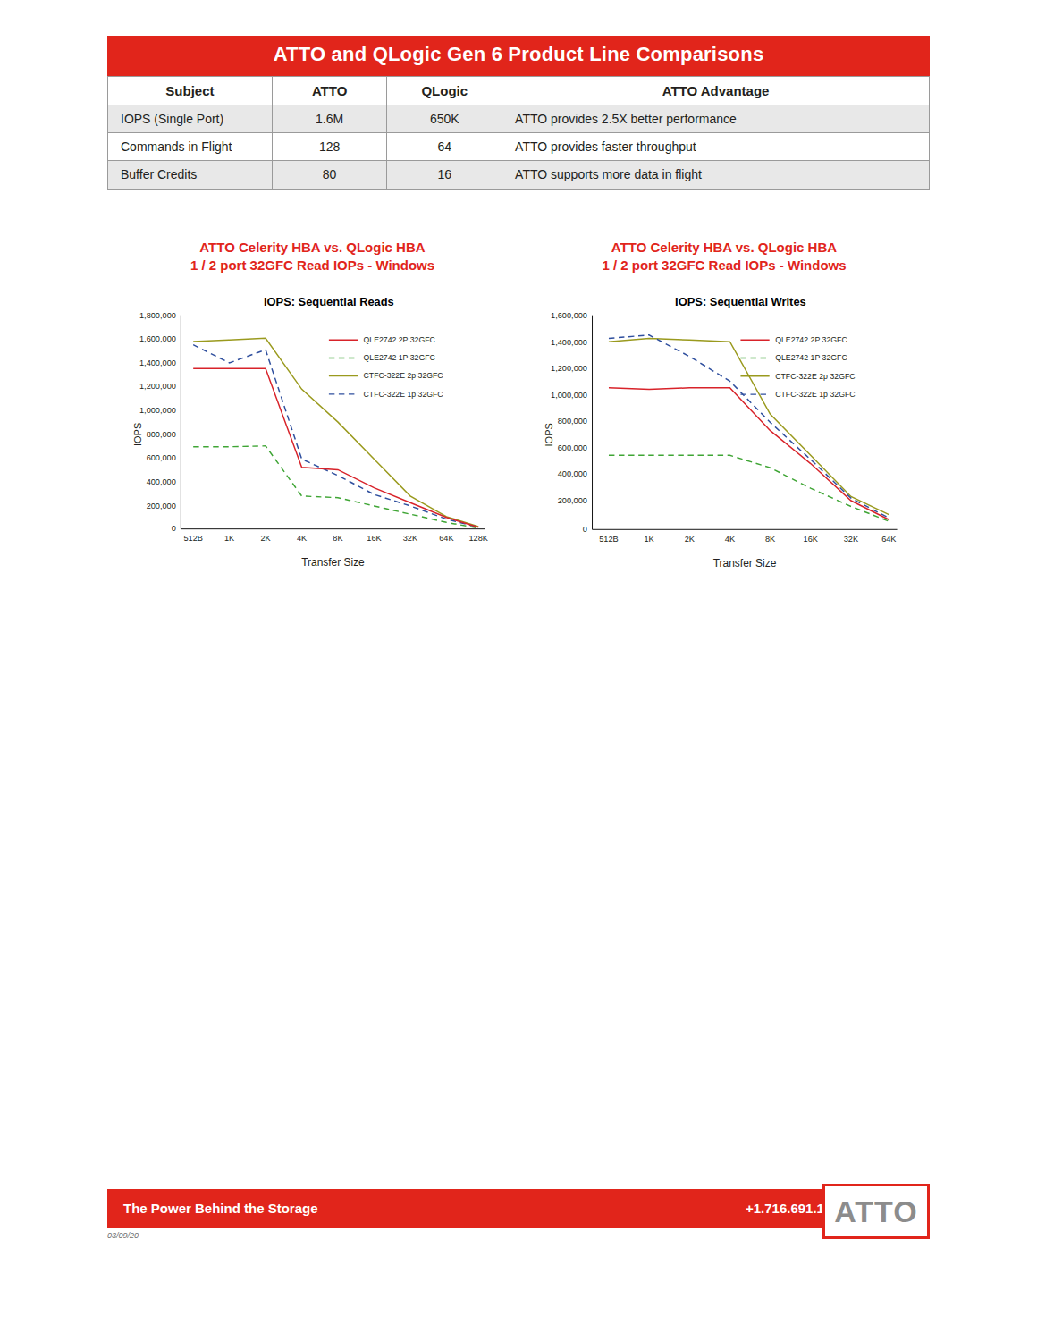ATTO and QLogic Gen 6 Product Line Comparisons
| Subject | ATTO | QLogic | ATTO Advantage |
| --- | --- | --- | --- |
| IOPS (Single Port) | 1.6M | 650K | ATTO provides 2.5X better performance |
| Commands in Flight | 128 | 64 | ATTO provides faster throughput |
| Buffer Credits | 80 | 16 | ATTO supports more data in flight |
ATTO Celerity HBA vs. QLogic HBA
1 / 2 port 32GFC Read IOPs - Windows
IOPS: Sequential Reads IOPS: Sequential Reads 1,800,000 1,600,000 1,400,000 1,200,000 1,000,000 800,000 600,000 400,000 200,000 0 IOPS 512B 1K 2K 4K 8K 16K 32K 64K 128K Transfer Size QLE2742 2P 32GFC QLE2742 1P 32GFC CTFC-322E 2p 32GFC CTFC-322E 1p 32GFC
ATTO Celerity HBA vs. QLogic HBA
1 / 2 port 32GFC Read IOPs - Windows
IOPS: Sequential Writes IOPS: Sequential Writes 1,600,000 1,400,000 1,200,000 1,000,000 800,000 600,000 400,000 200,000 0 IOPS 512B 1K 2K 4K 8K 16K 32K 64K Transfer Size QLE2742 2P 32GFC QLE2742 1P 32GFC CTFC-322E 2p 32GFC CTFC-322E 1p 32GFC
The Power Behind the Storage +1.716.691.1999 | atto.com
03/09/20
ATTO